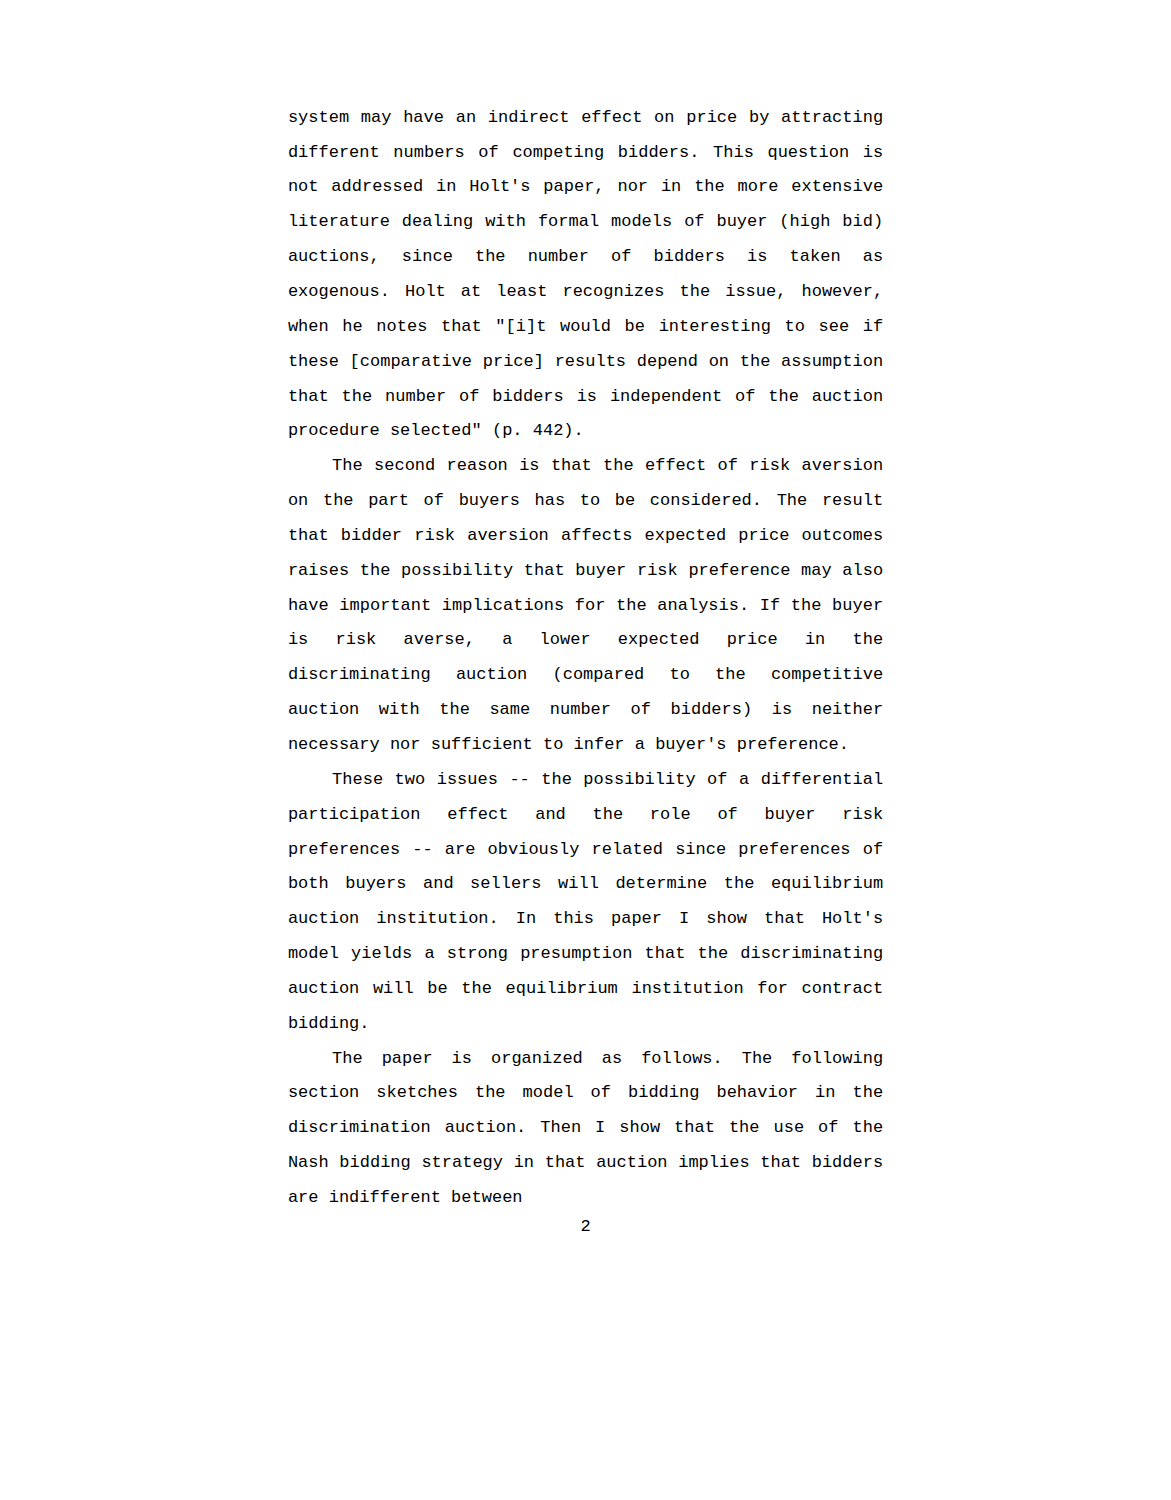system may have an indirect effect on price by attracting different numbers of competing bidders. This question is not addressed in Holt's paper, nor in the more extensive literature dealing with formal models of buyer (high bid) auctions, since the number of bidders is taken as exogenous. Holt at least recognizes the issue, however, when he notes that "[i]t would be interesting to see if these [comparative price] results depend on the assumption that the number of bidders is independent of the auction procedure selected" (p. 442).
The second reason is that the effect of risk aversion on the part of buyers has to be considered. The result that bidder risk aversion affects expected price outcomes raises the possibility that buyer risk preference may also have important implications for the analysis. If the buyer is risk averse, a lower expected price in the discriminating auction (compared to the competitive auction with the same number of bidders) is neither necessary nor sufficient to infer a buyer's preference.
These two issues -- the possibility of a differential participation effect and the role of buyer risk preferences -- are obviously related since preferences of both buyers and sellers will determine the equilibrium auction institution. In this paper I show that Holt's model yields a strong presumption that the discriminating auction will be the equilibrium institution for contract bidding.
The paper is organized as follows. The following section sketches the model of bidding behavior in the discrimination auction. Then I show that the use of the Nash bidding strategy in that auction implies that bidders are indifferent between
2